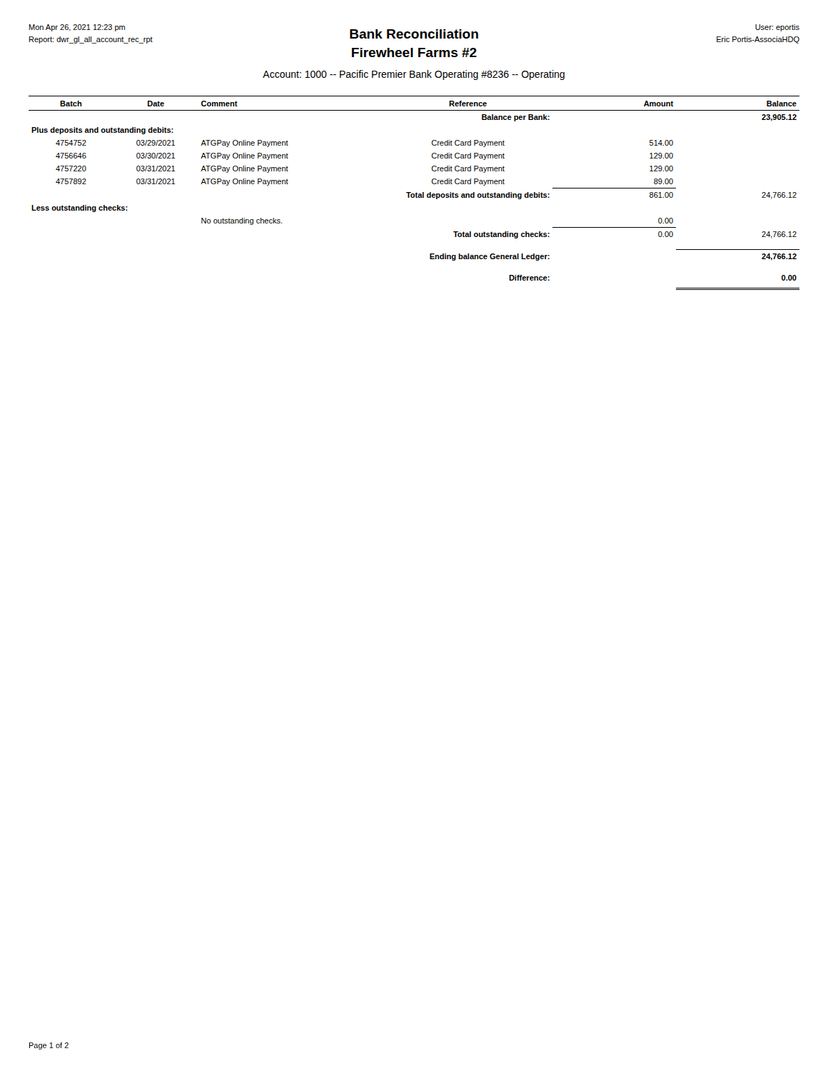Mon Apr 26, 2021 12:23 pm
Report: dwr_gl_all_account_rec_rpt
User: eportis
Eric Portis-AssociaHDQ
Bank Reconciliation
Firewheel Farms #2
Account: 1000 -- Pacific Premier Bank Operating #8236 -- Operating
| Batch | Date | Comment | Reference | Amount | Balance |
| --- | --- | --- | --- | --- | --- |
| Balance per Bank: | | 23,905.12 |
| Plus deposits and outstanding debits: |
| 4754752 | 03/29/2021 | ATGPay Online Payment | Credit Card Payment | 514.00 | |
| 4756646 | 03/30/2021 | ATGPay Online Payment | Credit Card Payment | 129.00 | |
| 4757220 | 03/31/2021 | ATGPay Online Payment | Credit Card Payment | 129.00 | |
| 4757892 | 03/31/2021 | ATGPay Online Payment | Credit Card Payment | 89.00 | |
| Total deposits and outstanding debits: | 861.00 | 24,766.12 |
| Less outstanding checks: |
| | | No outstanding checks. | | 0.00 | |
| Total outstanding checks: | 0.00 | 24,766.12 |
| Ending balance General Ledger: | | 24,766.12 |
| Difference: | | 0.00 |
Page 1 of 2